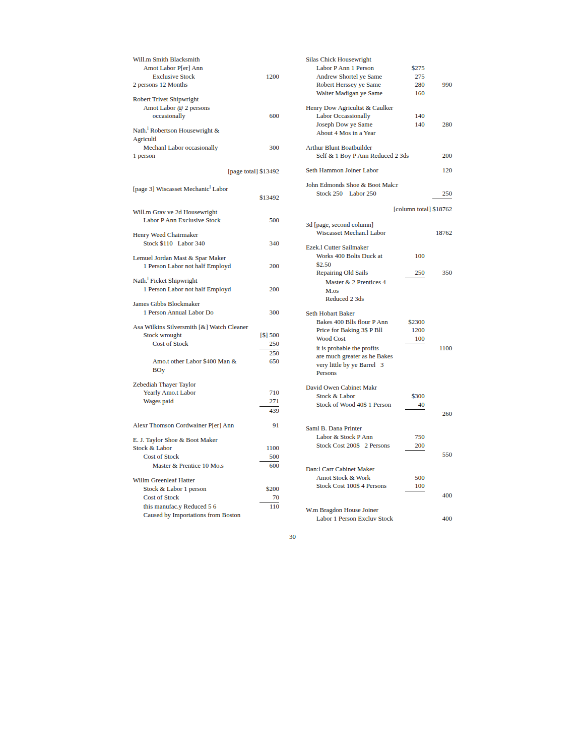Will.m Smith Blacksmith
Amot Labor P[er] Ann
Exclusive Stock 1200
2 persons 12 Months
Robert Trivet Shipwright
Amot Labor @ 2 persons
occasionally 600
Nath.l Robertson Housewright &
Agricultl
Mechanl Labor occasionally 300
1 person
[page total] $13492
[page 3] Wiscasset Mechanicl Labor
$13492
Will.m Grav ve 2d Housewright
Labor P Ann Exclusive Stock 500
Henry Weed Chairmaker
Stock $110 Labor 340340
Lemuel Jordan Mast & Spar Maker
1 Person Labor not half Employd 200
Nath.l Ficket Shipwright
1 Person Labor not half Employd 200
James Gibbs Blockmaker
1 Person Annual Labor Do 300
Asa Wilkins Silversmith [&] Watch Cleaner
Stock wrought[$] 500
Cost of Stock 250
250
Amo.t other Labor $400 Man & BOy 650
Zebediah Thayer Taylor
Yearly Amo.t Labor 710
Wages paid 271
439
Alexr Thomson Cordwainer P[er] Ann 91
E. J. Taylor Shoe & Boot Maker
Stock & Labor 1100
Cost of Stock 500
Master & Prentice 10 Mo.s 600
Willm Greenleaf Hatter
Stock & Labor 1 person$200
Cost of Stock 70
this manufac.y Reduced 5 6110
Caused by Importations from Boston
Silas Chick Housewright
Labor P Ann 1 Person$275
Andrew Shortel ye Same 275
Robert Herssey ye Same 280990
Walter Madigan ye Same 160
Henry Dow Agricultst & Caulker
Labor Occassionally 140
Joseph Dow ye Same 140280
About 4 Mos in a Year
Arthur Blunt Boatbuilder
Self & 1 Boy P Ann Reduced 2 3ds 200
Seth Hammon Joiner Labor 120
John Edmonds Shoe & Boot Mak:r
Stock 250 Labor 250250
[column total] $18762
3d [page, second column]
Wiscasset Mechan.l Labor 18762
Ezek.l Cutter Sailmaker
Works 400 Bolts Duck at $2.50100
Repairing Old Sails 250350
Master & 2 Prentices 4 M.os
Reduced 2 3ds
Seth Hobart Baker
Bakes 400 Blls flour P Ann$2300
Price for Baking 3$ P Bll 1200
Wood Cost 100
it is probable the profits 1100
are much greater as he Bakes
very little by ye Barrel 3 Persons
David Owen Cabinet Makr
Stock & Labor$300
Stock of Wood 40$ 1 Person 40
260
Saml B. Dana Printer
Labor & Stock P Ann 750
Stock Cost 200$ 2 Persons 200
550
Dan:l Carr Cabinet Maker
Amot Stock & Work 500
Stock Cost 100$ 4 Persons 100
400
W.m Bragdon House Joiner
Labor 1 Person Excluv Stock 400
30